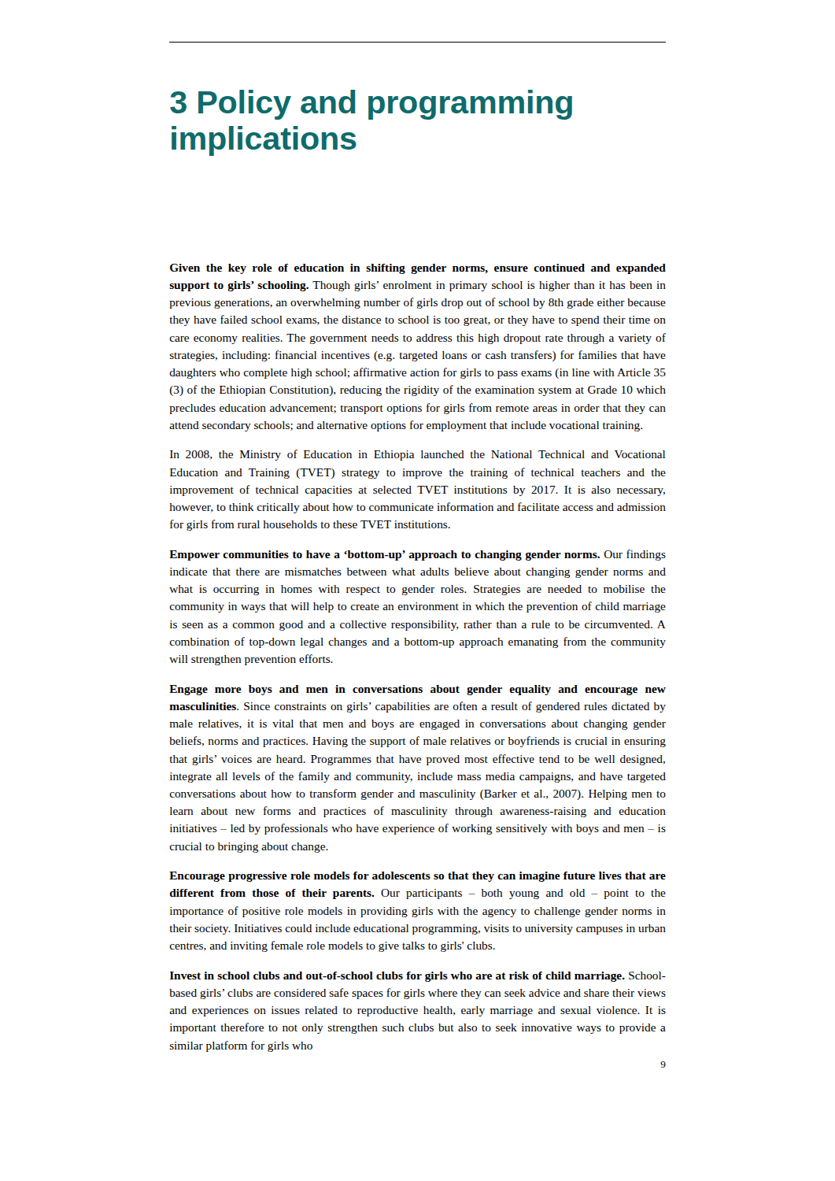3 Policy and programming
implications
Given the key role of education in shifting gender norms, ensure continued and expanded support to girls’ schooling. Though girls’ enrolment in primary school is higher than it has been in previous generations, an overwhelming number of girls drop out of school by 8th grade either because they have failed school exams, the distance to school is too great, or they have to spend their time on care economy realities. The government needs to address this high dropout rate through a variety of strategies, including: financial incentives (e.g. targeted loans or cash transfers) for families that have daughters who complete high school; affirmative action for girls to pass exams (in line with Article 35 (3) of the Ethiopian Constitution), reducing the rigidity of the examination system at Grade 10 which precludes education advancement; transport options for girls from remote areas in order that they can attend secondary schools; and alternative options for employment that include vocational training.
In 2008, the Ministry of Education in Ethiopia launched the National Technical and Vocational Education and Training (TVET) strategy to improve the training of technical teachers and the improvement of technical capacities at selected TVET institutions by 2017. It is also necessary, however, to think critically about how to communicate information and facilitate access and admission for girls from rural households to these TVET institutions.
Empower communities to have a ‘bottom-up’ approach to changing gender norms. Our findings indicate that there are mismatches between what adults believe about changing gender norms and what is occurring in homes with respect to gender roles. Strategies are needed to mobilise the community in ways that will help to create an environment in which the prevention of child marriage is seen as a common good and a collective responsibility, rather than a rule to be circumvented. A combination of top-down legal changes and a bottom-up approach emanating from the community will strengthen prevention efforts.
Engage more boys and men in conversations about gender equality and encourage new masculinities. Since constraints on girls’ capabilities are often a result of gendered rules dictated by male relatives, it is vital that men and boys are engaged in conversations about changing gender beliefs, norms and practices. Having the support of male relatives or boyfriends is crucial in ensuring that girls’ voices are heard. Programmes that have proved most effective tend to be well designed, integrate all levels of the family and community, include mass media campaigns, and have targeted conversations about how to transform gender and masculinity (Barker et al., 2007). Helping men to learn about new forms and practices of masculinity through awareness-raising and education initiatives – led by professionals who have experience of working sensitively with boys and men – is crucial to bringing about change.
Encourage progressive role models for adolescents so that they can imagine future lives that are different from those of their parents. Our participants – both young and old – point to the importance of positive role models in providing girls with the agency to challenge gender norms in their society. Initiatives could include educational programming, visits to university campuses in urban centres, and inviting female role models to give talks to girls' clubs.
Invest in school clubs and out-of-school clubs for girls who are at risk of child marriage. School-based girls’ clubs are considered safe spaces for girls where they can seek advice and share their views and experiences on issues related to reproductive health, early marriage and sexual violence. It is important therefore to not only strengthen such clubs but also to seek innovative ways to provide a similar platform for girls who
9